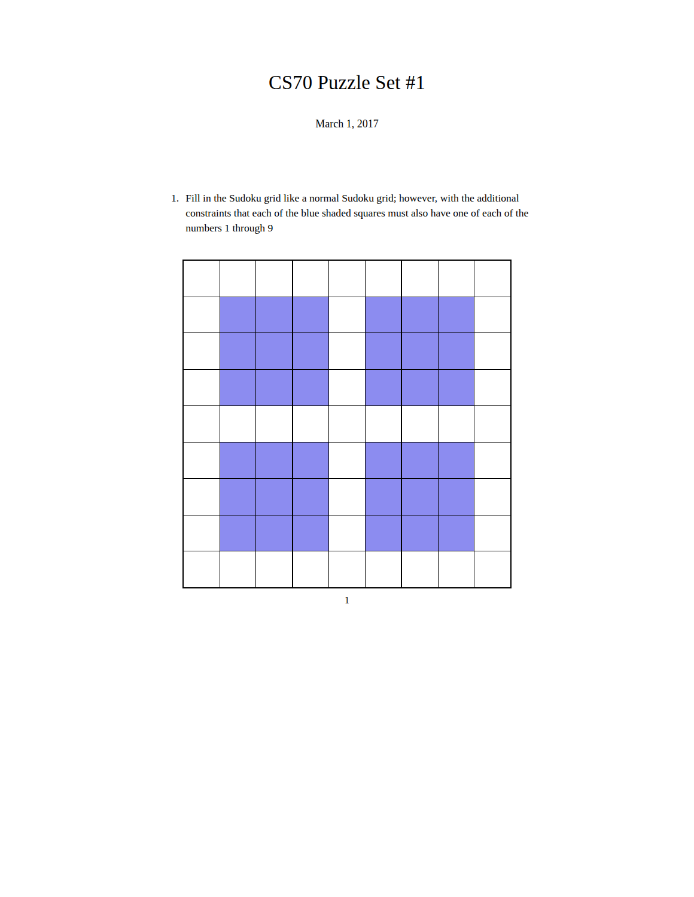CS70 Puzzle Set #1
March 1, 2017
Fill in the Sudoku grid like a normal Sudoku grid; however, with the additional constraints that each of the blue shaded squares must also have one of each of the numbers 1 through 9
1